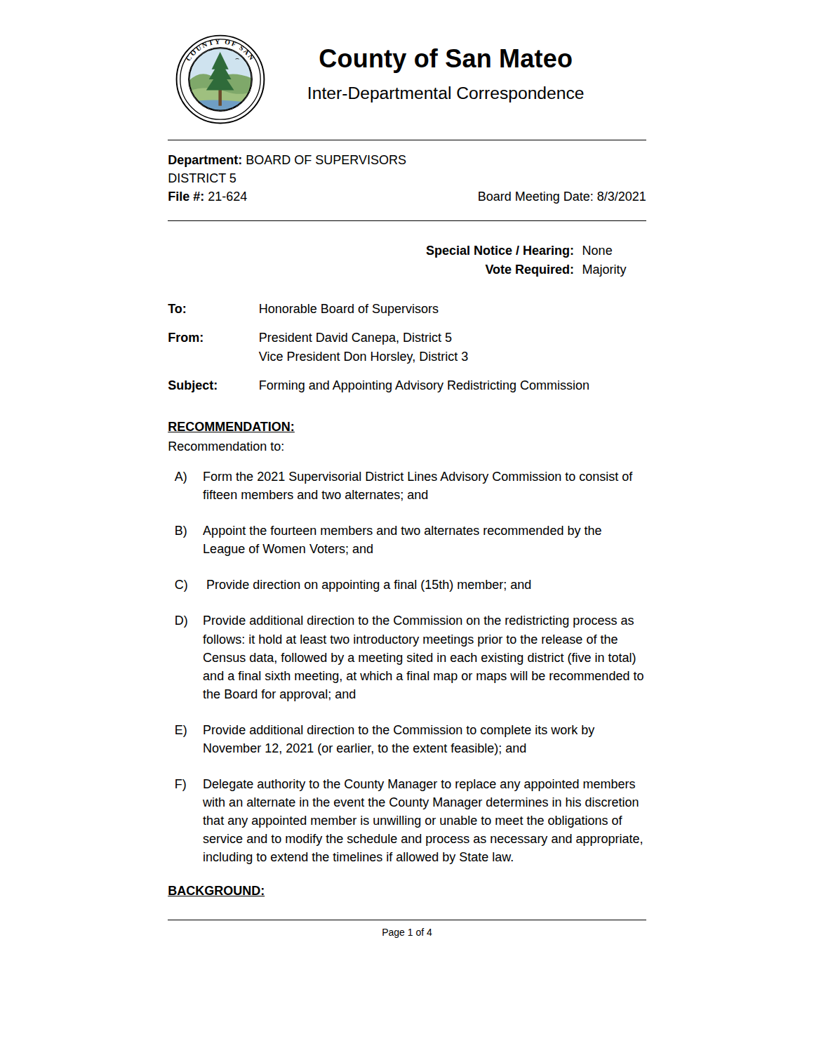COUNTY OF SAN FOUNDED 1856
County of San Mateo
Inter-Departmental Correspondence
Department: BOARD OF SUPERVISORS
DISTRICT 5
File #: 21-624
Board Meeting Date: 8/3/2021
Special Notice / Hearing: None
Vote Required: Majority
| To: | Honorable Board of Supervisors |
| From: | President David Canepa, District 5 Vice President Don Horsley, District 3 |
| Subject: | Forming and Appointing Advisory Redistricting Commission |
RECOMMENDATION:
Recommendation to:
A) Form the 2021 Supervisorial District Lines Advisory Commission to consist of fifteen members and two alternates; and
B) Appoint the fourteen members and two alternates recommended by the League of Women Voters; and
C) Provide direction on appointing a final (15th) member; and
D) Provide additional direction to the Commission on the redistricting process as follows: it hold at least two introductory meetings prior to the release of the Census data, followed by a meeting sited in each existing district (five in total) and a final sixth meeting, at which a final map or maps will be recommended to the Board for approval; and
E) Provide additional direction to the Commission to complete its work by November 12, 2021 (or earlier, to the extent feasible); and
F) Delegate authority to the County Manager to replace any appointed members with an alternate in the event the County Manager determines in his discretion that any appointed member is unwilling or unable to meet the obligations of service and to modify the schedule and process as necessary and appropriate, including to extend the timelines if allowed by State law.
BACKGROUND:
Page 1 of 4